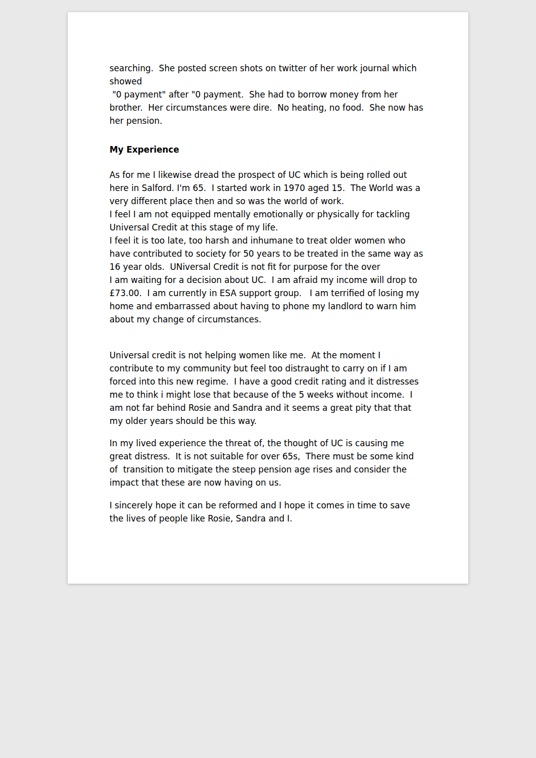searching. She posted screen shots on twitter of her work journal which showed
"0 payment" after "0 payment. She had to borrow money from her brother. Her circumstances were dire. No heating, no food. She now has her pension.
My Experience
As for me I likewise dread the prospect of UC which is being rolled out here in Salford. I'm 65. I started work in 1970 aged 15. The World was a very different place then and so was the world of work.
I feel I am not equipped mentally emotionally or physically for tackling Universal Credit at this stage of my life.
I feel it is too late, too harsh and inhumane to treat older women who have contributed to society for 50 years to be treated in the same way as 16 year olds. UNiversal Credit is not fit for purpose for the over
I am waiting for a decision about UC. I am afraid my income will drop to £73.00. I am currently in ESA support group. I am terrified of losing my home and embarrassed about having to phone my landlord to warn him about my change of circumstances.
Universal credit is not helping women like me. At the moment I contribute to my community but feel too distraught to carry on if I am forced into this new regime. I have a good credit rating and it distresses me to think i might lose that because of the 5 weeks without income. I am not far behind Rosie and Sandra and it seems a great pity that that my older years should be this way.
In my lived experience the threat of, the thought of UC is causing me great distress. It is not suitable for over 65s, There must be some kind of transition to mitigate the steep pension age rises and consider the impact that these are now having on us.
I sincerely hope it can be reformed and I hope it comes in time to save the lives of people like Rosie, Sandra and I.